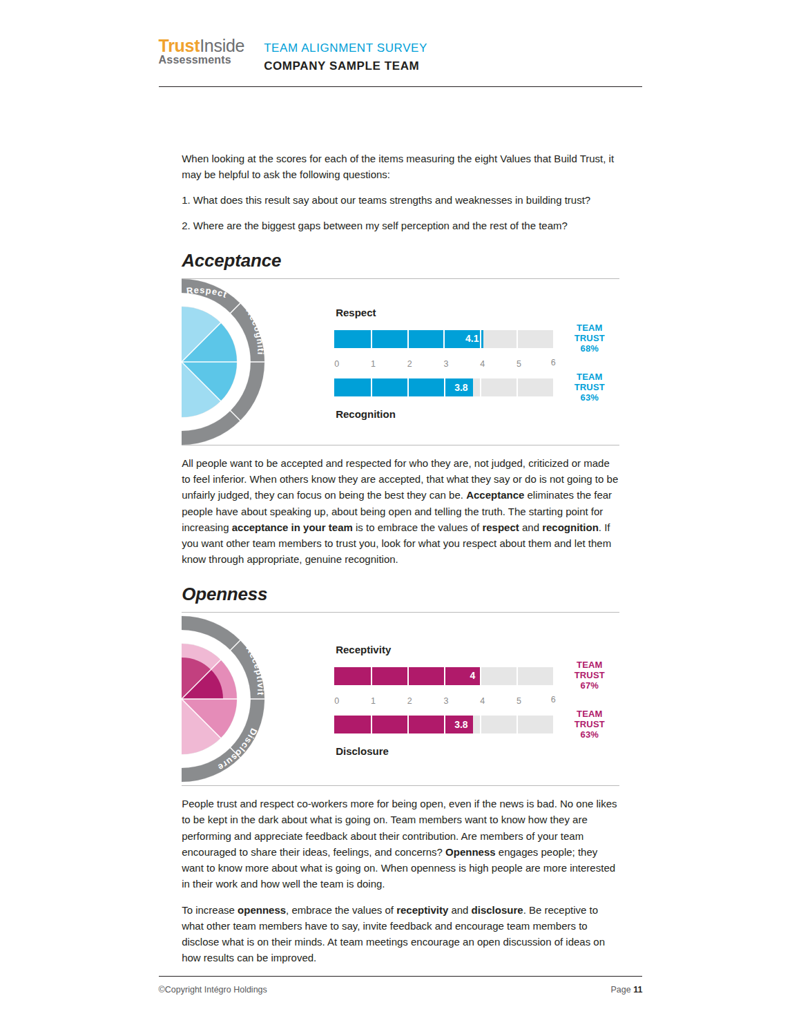Trust Inside
Assessments
TEAM ALIGNMENT SURVEY
COMPANY SAMPLE TEAM
When looking at the scores for each of the items measuring the eight Values that Build Trust, it may be helpful to ask the following questions:
1. What does this result say about our teams strengths and weaknesses in building trust?
2. Where are the biggest gaps between my self perception and the rest of the team?
Acceptance
Respect Recognition
Respect
4.1
TEAM
TRUST
68%
012345 6
3.8
TEAM
TRUST
63%
Recognition
All people want to be accepted and respected for who they are, not judged, criticized or made to feel inferior. When others know they are accepted, that what they say or do is not going to be unfairly judged, they can focus on being the best they can be. Acceptance eliminates the fear people have about speaking up, about being open and telling the truth. The starting point for increasing acceptance in your team is to embrace the values of respect and recognition. If you want other team members to trust you, look for what you respect about them and let them know through appropriate, genuine recognition.
Openness
Receptivity Disclosure
Receptivity
4
TEAM
TRUST
67%
012345 6
3.8
TEAM
TRUST
63%
Disclosure
People trust and respect co-workers more for being open, even if the news is bad. No one likes to be kept in the dark about what is going on. Team members want to know how they are performing and appreciate feedback about their contribution. Are members of your team encouraged to share their ideas, feelings, and concerns? Openness engages people; they want to know more about what is going on. When openness is high people are more interested in their work and how well the team is doing.
To increase openness, embrace the values of receptivity and disclosure. Be receptive to what other team members have to say, invite feedback and encourage team members to disclose what is on their minds. At team meetings encourage an open discussion of ideas on how results can be improved.
©Copyright Intégro Holdings
Page 11